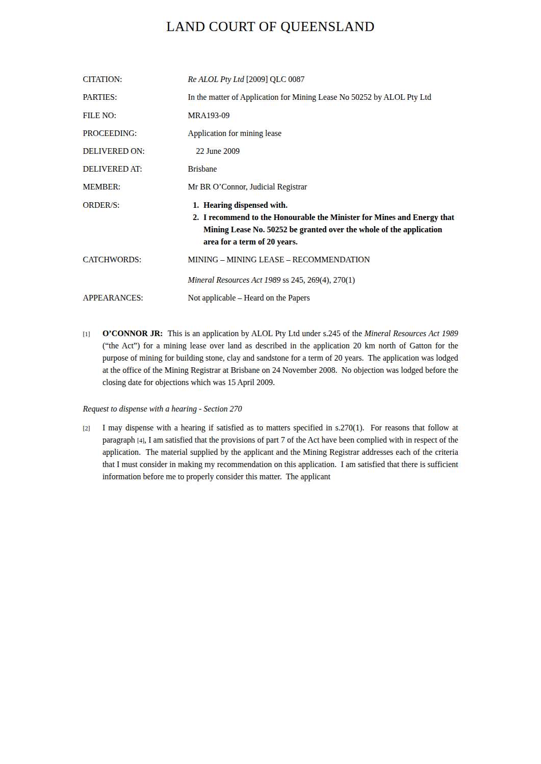LAND COURT OF QUEENSLAND
| Citation: | Re ALOL Pty Ltd [2009] QLC 0087 |
| Parties: | In the matter of Application for Mining Lease No 50252 by ALOL Pty Ltd |
| File No: | MRA193-09 |
| Proceeding: | Application for mining lease |
| Delivered on: | 22 June 2009 |
| Delivered at: | Brisbane |
| Member: | Mr BR O’Connor, Judicial Registrar |
| Order/s: | Hearing dispensed with. I recommend to the Honourable the Minister for Mines and Energy that Mining Lease No. 50252 be granted over the whole of the application area for a term of 20 years. |
| Catchwords: | MINING – MINING LEASE – RECOMMENDATION Mineral Resources Act 1989 ss 245, 269(4), 270(1) |
| Appearances: | Not applicable – Heard on the Papers |
[1]
O’CONNOR JR: This is an application by ALOL Pty Ltd under s.245 of the Mineral Resources Act 1989 (“the Act”) for a mining lease over land as described in the application 20 km north of Gatton for the purpose of mining for building stone, clay and sandstone for a term of 20 years. The application was lodged at the office of the Mining Registrar at Brisbane on 24 November 2008. No objection was lodged before the closing date for objections which was 15 April 2009.
Request to dispense with a hearing - Section 270
[2]
I may dispense with a hearing if satisfied as to matters specified in s.270(1). For reasons that follow at paragraph [4], I am satisfied that the provisions of part 7 of the Act have been complied with in respect of the application. The material supplied by the applicant and the Mining Registrar addresses each of the criteria that I must consider in making my recommendation on this application. I am satisfied that there is sufficient information before me to properly consider this matter. The applicant